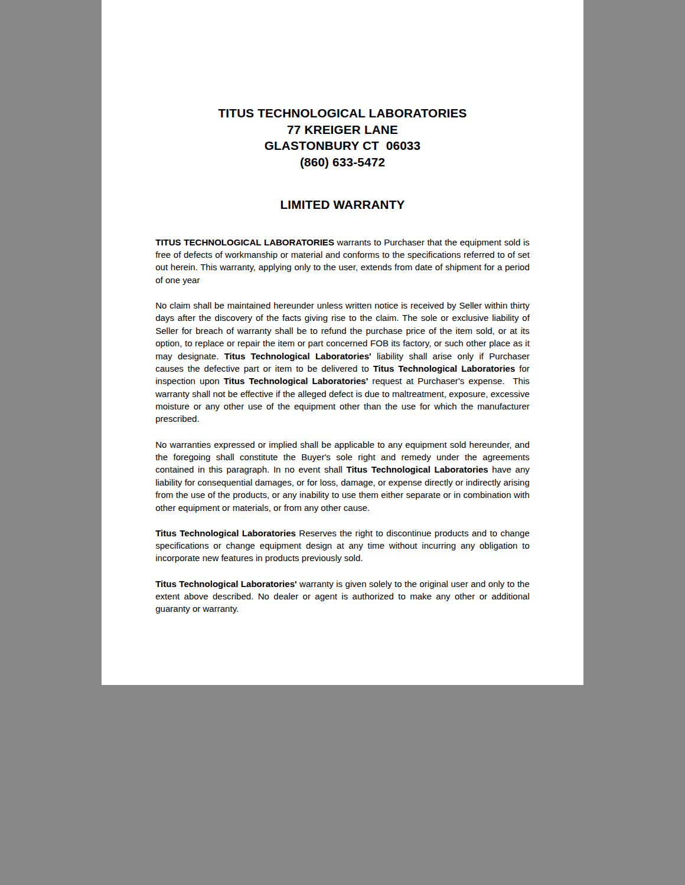TITUS TECHNOLOGICAL LABORATORIES
77 KREIGER LANE
GLASTONBURY CT 06033
(860) 633-5472
LIMITED WARRANTY
TITUS TECHNOLOGICAL LABORATORIES warrants to Purchaser that the equipment sold is free of defects of workmanship or material and conforms to the specifications referred to of set out herein. This warranty, applying only to the user, extends from date of shipment for a period of one year
No claim shall be maintained hereunder unless written notice is received by Seller within thirty days after the discovery of the facts giving rise to the claim. The sole or exclusive liability of Seller for breach of warranty shall be to refund the purchase price of the item sold, or at its option, to replace or repair the item or part concerned FOB its factory, or such other place as it may designate. Titus Technological Laboratories' liability shall arise only if Purchaser causes the defective part or item to be delivered to Titus Technological Laboratories for inspection upon Titus Technological Laboratories' request at Purchaser's expense. This warranty shall not be effective if the alleged defect is due to maltreatment, exposure, excessive moisture or any other use of the equipment other than the use for which the manufacturer prescribed.
No warranties expressed or implied shall be applicable to any equipment sold hereunder, and the foregoing shall constitute the Buyer's sole right and remedy under the agreements contained in this paragraph. In no event shall Titus Technological Laboratories have any liability for consequential damages, or for loss, damage, or expense directly or indirectly arising from the use of the products, or any inability to use them either separate or in combination with other equipment or materials, or from any other cause.
Titus Technological Laboratories Reserves the right to discontinue products and to change specifications or change equipment design at any time without incurring any obligation to incorporate new features in products previously sold.
Titus Technological Laboratories' warranty is given solely to the original user and only to the extent above described. No dealer or agent is authorized to make any other or additional guaranty or warranty.